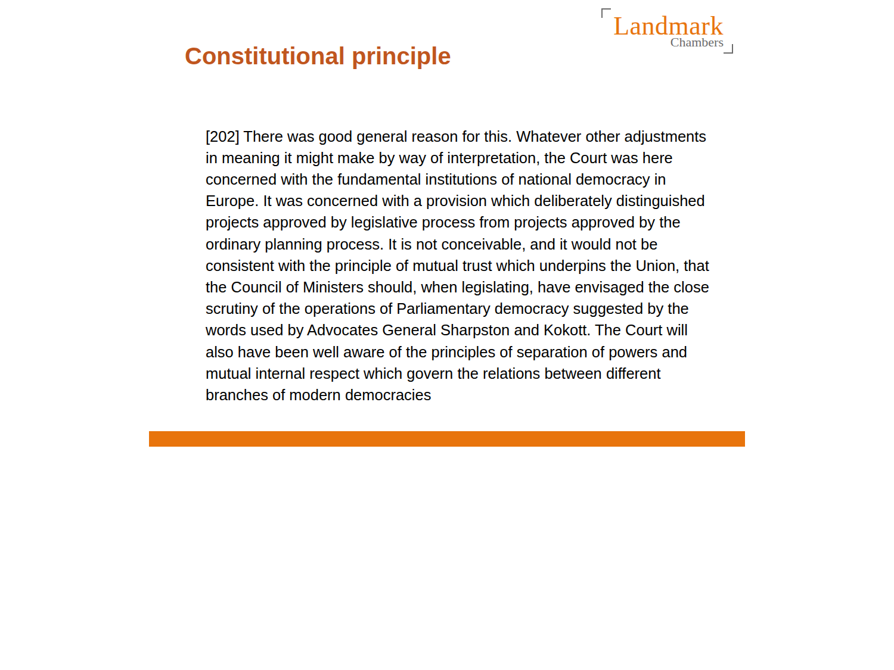Landmark
Chambers
Constitutional principle
[202] There was good general reason for this. Whatever other adjustments in meaning it might make by way of interpretation, the Court was here concerned with the fundamental institutions of national democracy in Europe. It was concerned with a provision which deliberately distinguished projects approved by legislative process from projects approved by the ordinary planning process. It is not conceivable, and it would not be consistent with the principle of mutual trust which underpins the Union, that the Council of Ministers should, when legislating, have envisaged the close scrutiny of the operations of Parliamentary democracy suggested by the words used by Advocates General Sharpston and Kokott. The Court will also have been well aware of the principles of separation of powers and mutual internal respect which govern the relations between different branches of modern democracies